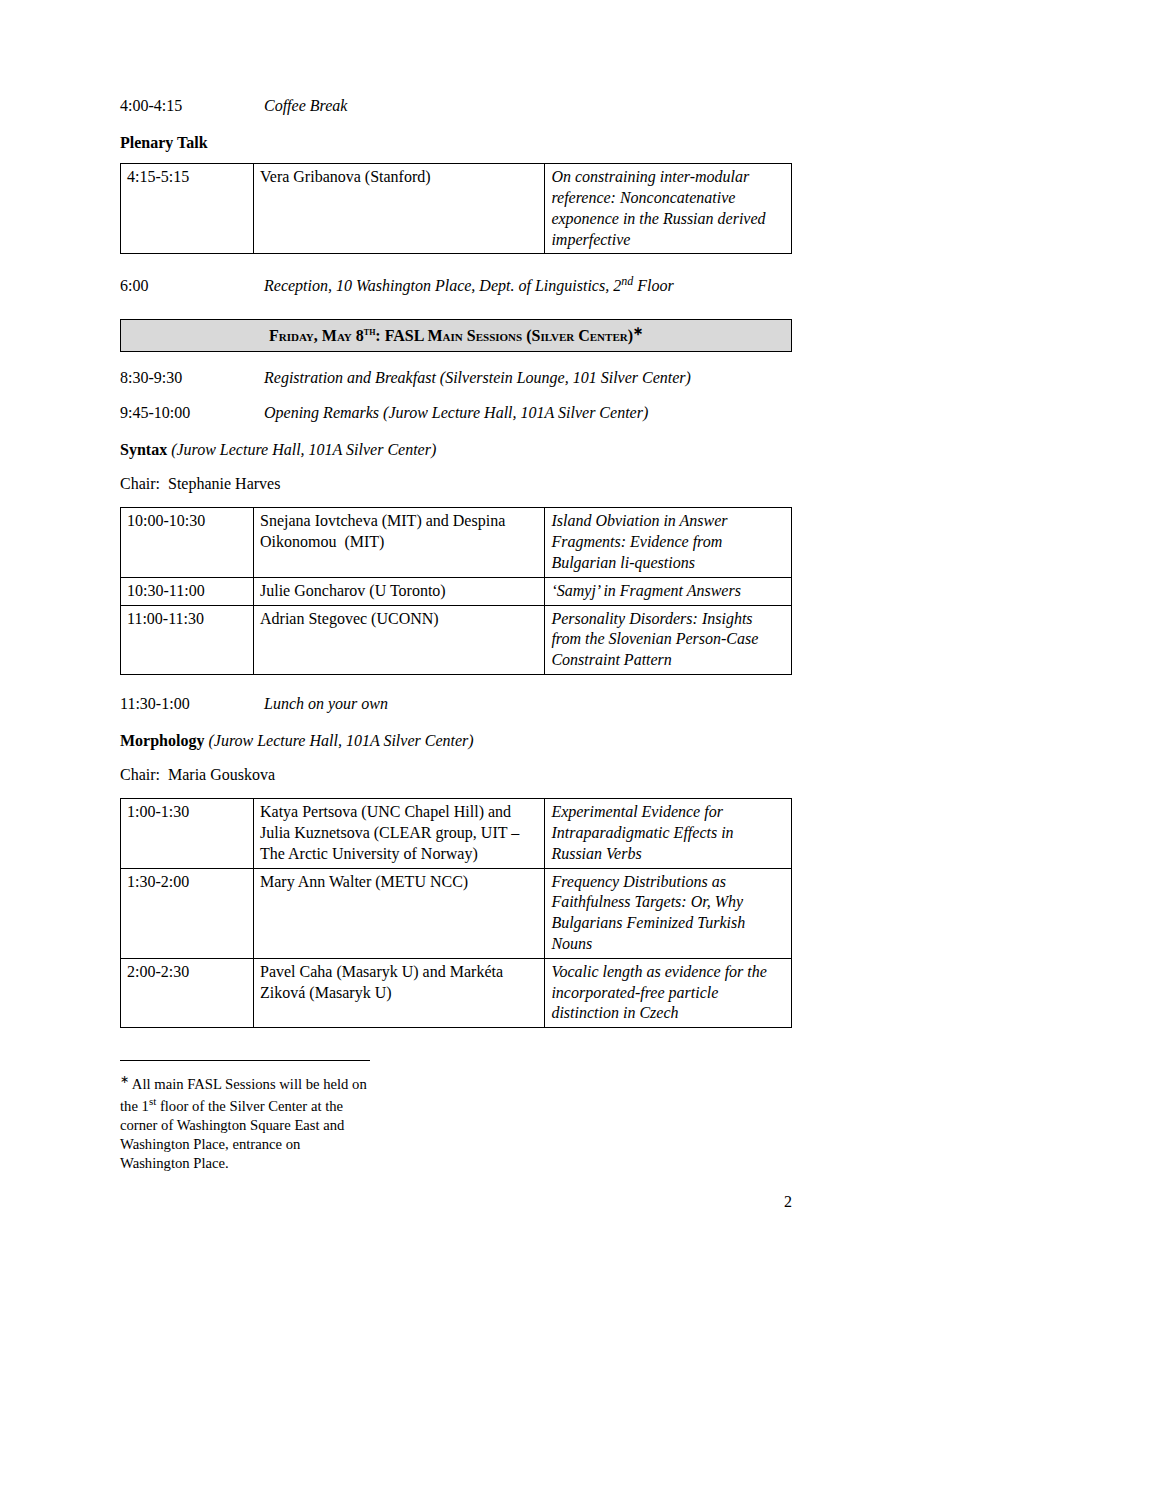4:00-4:15 Coffee Break
Plenary Talk
| 4:15-5:15 | Vera Gribanova (Stanford) | On constraining inter-modular reference: Nonconcatenative exponence in the Russian derived imperfective |
6:00 Reception, 10 Washington Place, Dept. of Linguistics, 2nd Floor
Friday, May 8th: FASL Main Sessions (Silver Center)∗
8:30-9:30 Registration and Breakfast (Silverstein Lounge, 101 Silver Center)
9:45-10:00 Opening Remarks (Jurow Lecture Hall, 101A Silver Center)
Syntax (Jurow Lecture Hall, 101A Silver Center)
Chair: Stephanie Harves
| 10:00-10:30 | Snejana Iovtcheva (MIT) and Despina Oikonomou (MIT) | Island Obviation in Answer Fragments: Evidence from Bulgarian li-questions |
| 10:30-11:00 | Julie Goncharov (U Toronto) | ‘Samyj’ in Fragment Answers |
| 11:00-11:30 | Adrian Stegovec (UCONN) | Personality Disorders: Insights from the Slovenian Person-Case Constraint Pattern |
11:30-1:00 Lunch on your own
Morphology (Jurow Lecture Hall, 101A Silver Center)
Chair: Maria Gouskova
| 1:00-1:30 | Katya Pertsova (UNC Chapel Hill) and Julia Kuznetsova (CLEAR group, UIT – The Arctic University of Norway) | Experimental Evidence for Intraparadigmatic Effects in Russian Verbs |
| 1:30-2:00 | Mary Ann Walter (METU NCC) | Frequency Distributions as Faithfulness Targets: Or, Why Bulgarians Feminized Turkish Nouns |
| 2:00-2:30 | Pavel Caha (Masaryk U) and Markéta Ziková (Masaryk U) | Vocalic length as evidence for the incorporated-free particle distinction in Czech |
∗ All main FASL Sessions will be held on the 1st floor of the Silver Center at the corner of Washington Square East and Washington Place, entrance on Washington Place.
2